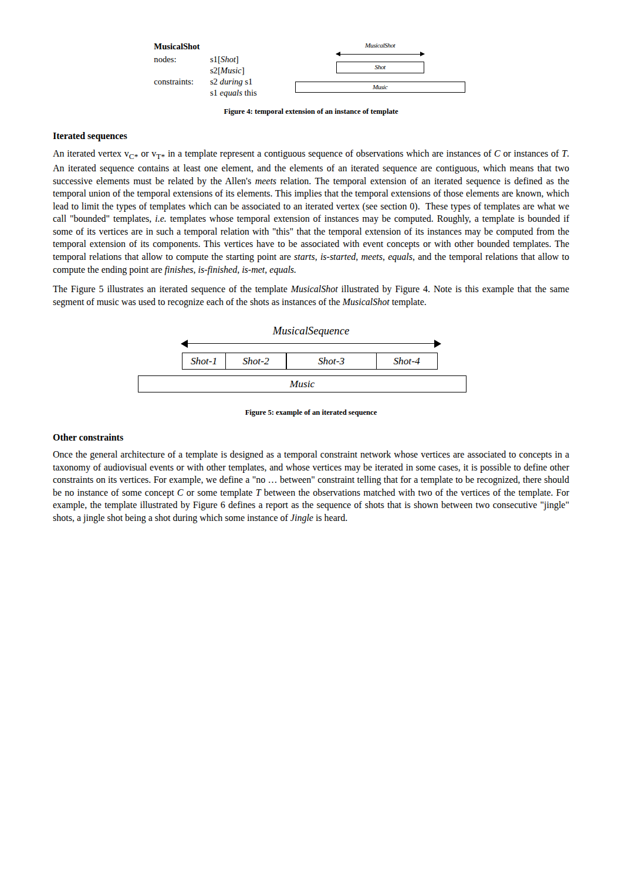MusicalShot
| nodes: | s1[ Shot ] |
| | s2[ Music ] |
| constraints: | s2 during s1 |
| | s1 equals this |
MusicalShot
Shot
Music
Figure 4: temporal extension of an instance of template
Iterated sequences
An iterated vertex vC* or vT* in a template represent a contiguous sequence of observations which are instances of C or instances of T. An iterated sequence contains at least one element, and the elements of an iterated sequence are contiguous, which means that two successive elements must be related by the Allen's meets relation. The temporal extension of an iterated sequence is defined as the temporal union of the temporal extensions of its elements. This implies that the temporal extensions of those elements are known, which lead to limit the types of templates which can be associated to an iterated vertex (see section 0). These types of templates are what we call "bounded" templates, i.e. templates whose temporal extension of instances may be computed. Roughly, a template is bounded if some of its vertices are in such a temporal relation with "this" that the temporal extension of its instances may be computed from the temporal extension of its components. This vertices have to be associated with event concepts or with other bounded templates. The temporal relations that allow to compute the starting point are starts, is-started, meets, equals, and the temporal relations that allow to compute the ending point are finishes, is-finished, is-met, equals.
The Figure 5 illustrates an iterated sequence of the template MusicalShot illustrated by Figure 4. Note is this example that the same segment of music was used to recognize each of the shots as instances of the MusicalShot template.
MusicalSequence
Shot-1
Shot-2
Shot-3
Shot-4
Music
Figure 5: example of an iterated sequence
Other constraints
Once the general architecture of a template is designed as a temporal constraint network whose vertices are associated to concepts in a taxonomy of audiovisual events or with other templates, and whose vertices may be iterated in some cases, it is possible to define other constraints on its vertices. For example, we define a "no … between" constraint telling that for a template to be recognized, there should be no instance of some concept C or some template T between the observations matched with two of the vertices of the template. For example, the template illustrated by Figure 6 defines a report as the sequence of shots that is shown between two consecutive "jingle" shots, a jingle shot being a shot during which some instance of Jingle is heard.